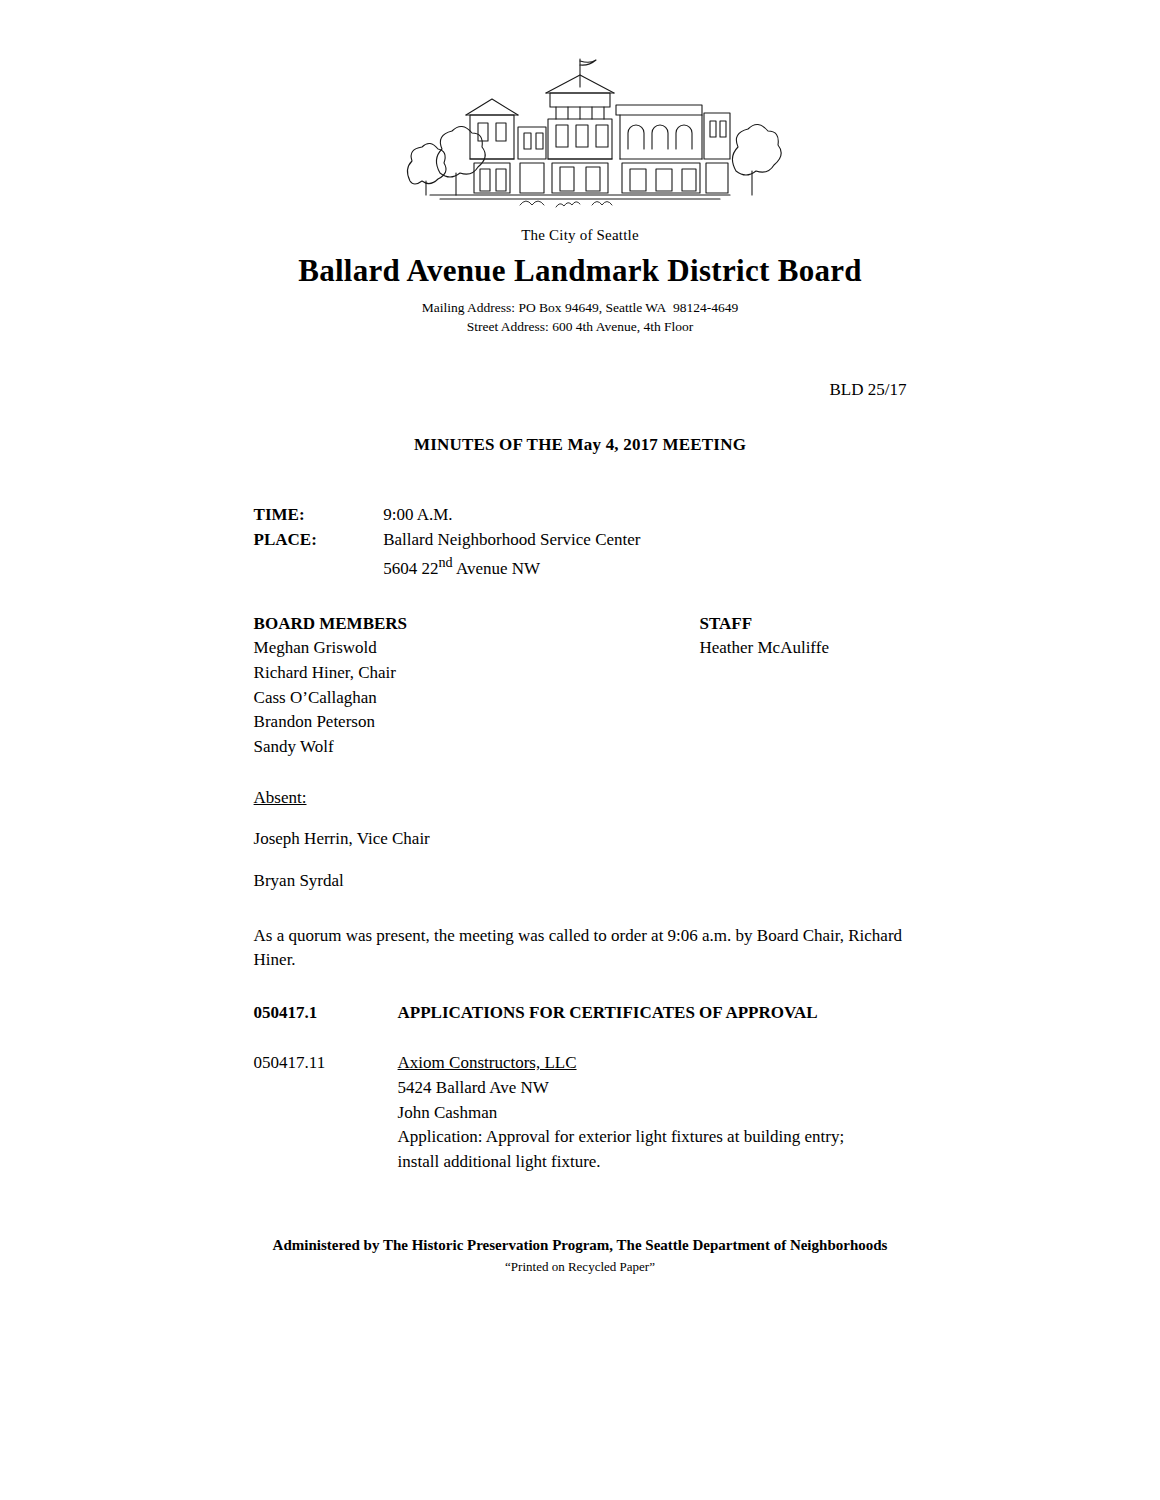The City of Seattle
Ballard Avenue Landmark District Board
Mailing Address: PO Box 94649, Seattle WA 98124-4649
Street Address: 600 4th Avenue, 4th Floor
BLD 25/17
MINUTES OF THE May 4, 2017 MEETING
| TIME: | 9:00 A.M. |
| PLACE: | Ballard Neighborhood Service Center |
| | 5604 22 nd Avenue NW |
BOARD MEMBERS
Meghan Griswold
Richard Hiner, Chair
Cass O’Callaghan
Brandon Peterson
Sandy Wolf
STAFF
Heather McAuliffe
Absent:
Joseph Herrin, Vice Chair
Bryan Syrdal
As a quorum was present, the meeting was called to order at 9:06 a.m. by Board Chair, Richard Hiner.
050417.1
APPLICATIONS FOR CERTIFICATES OF APPROVAL
050417.11
Axiom Constructors, LLC
5424 Ballard Ave NW
John Cashman
Application: Approval for exterior light fixtures at building entry; install additional light fixture.
Administered by The Historic Preservation Program, The Seattle Department of Neighborhoods
“Printed on Recycled Paper”